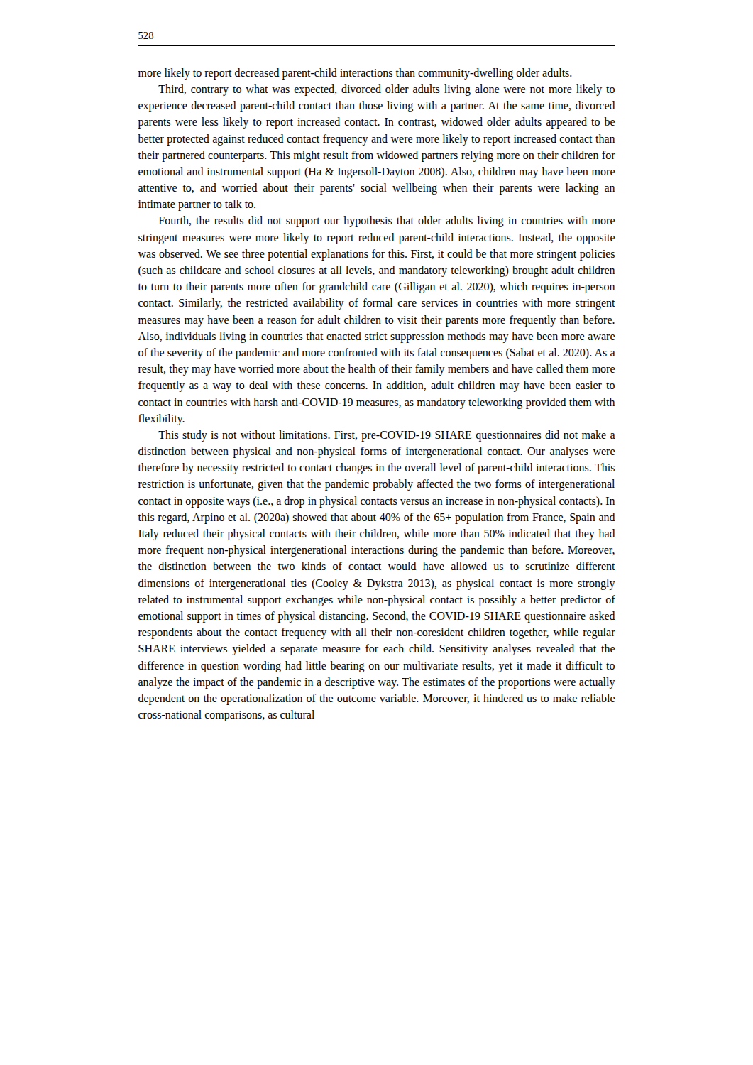528
more likely to report decreased parent-child interactions than community-dwelling older adults.
Third, contrary to what was expected, divorced older adults living alone were not more likely to experience decreased parent-child contact than those living with a partner. At the same time, divorced parents were less likely to report increased contact. In contrast, widowed older adults appeared to be better protected against reduced contact frequency and were more likely to report increased contact than their partnered counterparts. This might result from widowed partners relying more on their children for emotional and instrumental support (Ha & Ingersoll-Dayton 2008). Also, children may have been more attentive to, and worried about their parents' social wellbeing when their parents were lacking an intimate partner to talk to.
Fourth, the results did not support our hypothesis that older adults living in countries with more stringent measures were more likely to report reduced parent-child interactions. Instead, the opposite was observed. We see three potential explanations for this. First, it could be that more stringent policies (such as childcare and school closures at all levels, and mandatory teleworking) brought adult children to turn to their parents more often for grandchild care (Gilligan et al. 2020), which requires in-person contact. Similarly, the restricted availability of formal care services in countries with more stringent measures may have been a reason for adult children to visit their parents more frequently than before. Also, individuals living in countries that enacted strict suppression methods may have been more aware of the severity of the pandemic and more confronted with its fatal consequences (Sabat et al. 2020). As a result, they may have worried more about the health of their family members and have called them more frequently as a way to deal with these concerns. In addition, adult children may have been easier to contact in countries with harsh anti-COVID-19 measures, as mandatory teleworking provided them with flexibility.
This study is not without limitations. First, pre-COVID-19 SHARE questionnaires did not make a distinction between physical and non-physical forms of intergenerational contact. Our analyses were therefore by necessity restricted to contact changes in the overall level of parent-child interactions. This restriction is unfortunate, given that the pandemic probably affected the two forms of intergenerational contact in opposite ways (i.e., a drop in physical contacts versus an increase in non-physical contacts). In this regard, Arpino et al. (2020a) showed that about 40% of the 65+ population from France, Spain and Italy reduced their physical contacts with their children, while more than 50% indicated that they had more frequent non-physical intergenerational interactions during the pandemic than before. Moreover, the distinction between the two kinds of contact would have allowed us to scrutinize different dimensions of intergenerational ties (Cooley & Dykstra 2013), as physical contact is more strongly related to instrumental support exchanges while non-physical contact is possibly a better predictor of emotional support in times of physical distancing. Second, the COVID-19 SHARE questionnaire asked respondents about the contact frequency with all their non-coresident children together, while regular SHARE interviews yielded a separate measure for each child. Sensitivity analyses revealed that the difference in question wording had little bearing on our multivariate results, yet it made it difficult to analyze the impact of the pandemic in a descriptive way. The estimates of the proportions were actually dependent on the operationalization of the outcome variable. Moreover, it hindered us to make reliable cross-national comparisons, as cultural